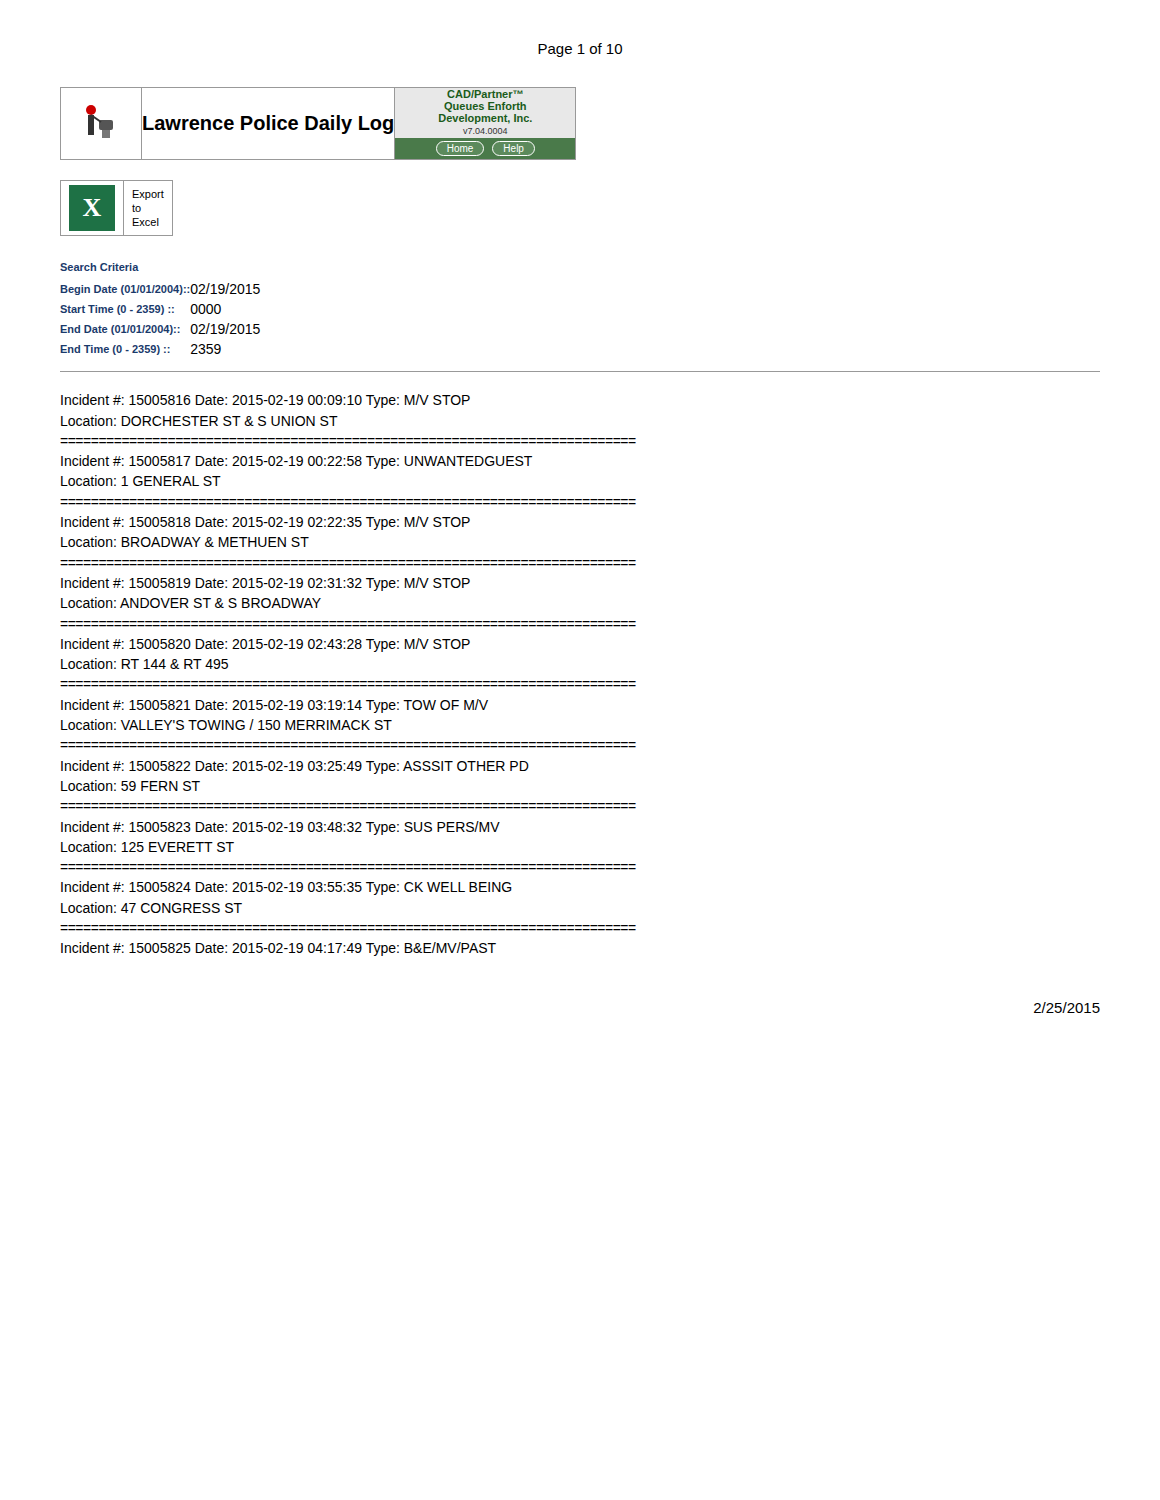Page 1 of 10
| | Lawrence Police Daily Log | CAD/Partner™ Queues Enforth Development, Inc. v7.04.0004 Home Help |
| X | Export to Excel |
Search Criteria
| Begin Date (01/01/2004):: | 02/19/2015 |
| Start Time (0 - 2359) :: | 0000 |
| End Date (01/01/2004):: | 02/19/2015 |
| End Time (0 - 2359) :: | 2359 |
Incident #: 15005816 Date: 2015-02-19 00:09:10 Type: M/V STOP
Location: DORCHESTER ST & S UNION ST
=========================================================================== Incident #: 15005817 Date: 2015-02-19 00:22:58 Type: UNWANTEDGUEST
Location: 1 GENERAL ST
=========================================================================== Incident #: 15005818 Date: 2015-02-19 02:22:35 Type: M/V STOP
Location: BROADWAY & METHUEN ST
=========================================================================== Incident #: 15005819 Date: 2015-02-19 02:31:32 Type: M/V STOP
Location: ANDOVER ST & S BROADWAY
=========================================================================== Incident #: 15005820 Date: 2015-02-19 02:43:28 Type: M/V STOP
Location: RT 144 & RT 495
=========================================================================== Incident #: 15005821 Date: 2015-02-19 03:19:14 Type: TOW OF M/V
Location: VALLEY'S TOWING / 150 MERRIMACK ST
=========================================================================== Incident #: 15005822 Date: 2015-02-19 03:25:49 Type: ASSSIT OTHER PD
Location: 59 FERN ST
=========================================================================== Incident #: 15005823 Date: 2015-02-19 03:48:32 Type: SUS PERS/MV
Location: 125 EVERETT ST
=========================================================================== Incident #: 15005824 Date: 2015-02-19 03:55:35 Type: CK WELL BEING
Location: 47 CONGRESS ST
=========================================================================== Incident #: 15005825 Date: 2015-02-19 04:17:49 Type: B&E/MV/PAST
2/25/2015